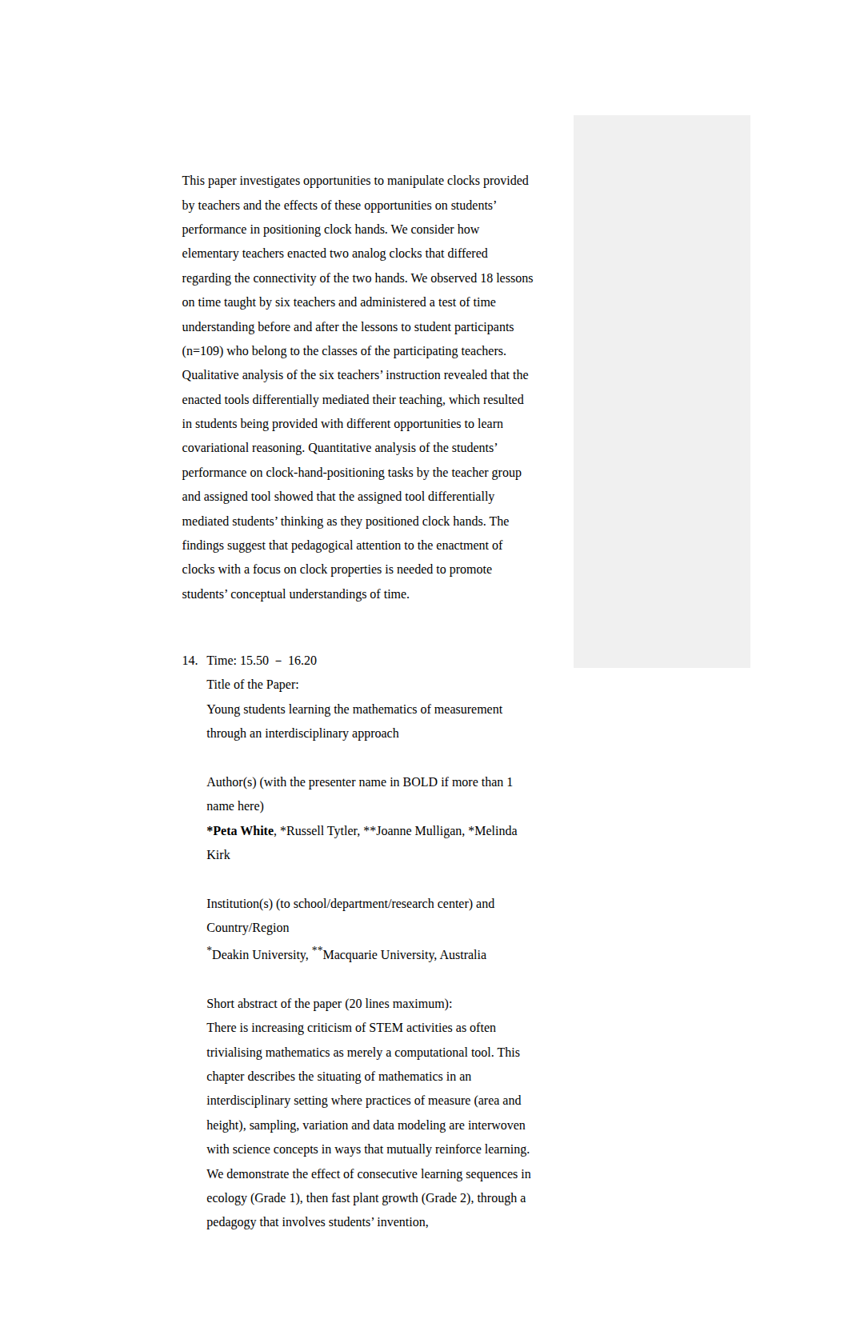This paper investigates opportunities to manipulate clocks provided by teachers and the effects of these opportunities on students’ performance in positioning clock hands. We consider how elementary teachers enacted two analog clocks that differed regarding the connectivity of the two hands. We observed 18 lessons on time taught by six teachers and administered a test of time understanding before and after the lessons to student participants (n=109) who belong to the classes of the participating teachers. Qualitative analysis of the six teachers’ instruction revealed that the enacted tools differentially mediated their teaching, which resulted in students being provided with different opportunities to learn covariational reasoning. Quantitative analysis of the students’ performance on clock-hand-positioning tasks by the teacher group and assigned tool showed that the assigned tool differentially mediated students’ thinking as they positioned clock hands. The findings suggest that pedagogical attention to the enactment of clocks with a focus on clock properties is needed to promote students’ conceptual understandings of time.
Time: 15.50 － 16.20
Title of the Paper:
Young students learning the mathematics of measurement through an interdisciplinary approach
Author(s) (with the presenter name in BOLD if more than 1 name here)
*Peta White, *Russell Tytler, **Joanne Mulligan, *Melinda Kirk
Institution(s) (to school/department/research center) and Country/Region
*Deakin University, **Macquarie University, Australia
Short abstract of the paper (20 lines maximum):
There is increasing criticism of STEM activities as often trivialising mathematics as merely a computational tool. This chapter describes the situating of mathematics in an interdisciplinary setting where practices of measure (area and height), sampling, variation and data modeling are interwoven with science concepts in ways that mutually reinforce learning. We demonstrate the effect of consecutive learning sequences in ecology (Grade 1), then fast plant growth (Grade 2), through a pedagogy that involves students’ invention,